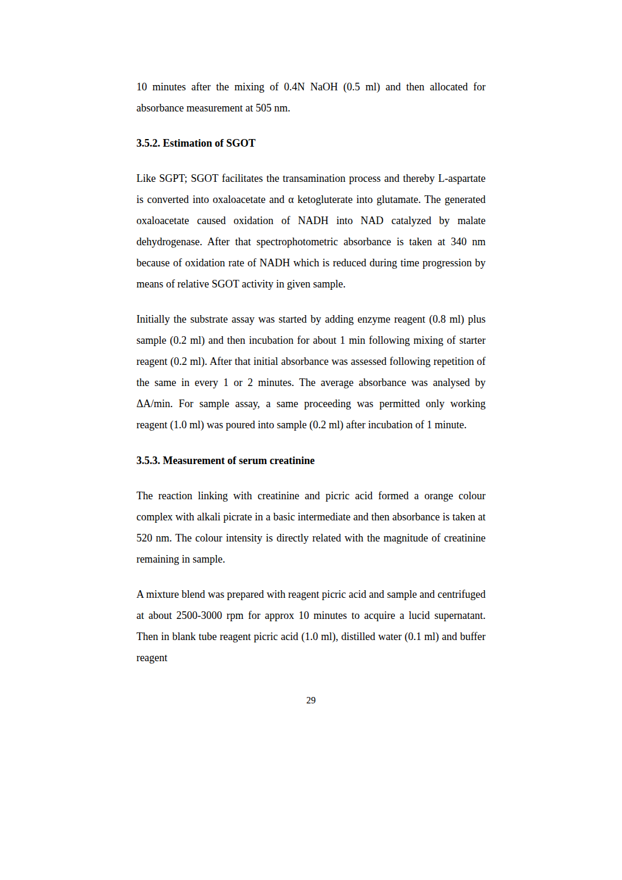10 minutes after the mixing of 0.4N NaOH (0.5 ml) and then allocated for absorbance measurement at 505 nm.
3.5.2. Estimation of SGOT
Like SGPT; SGOT facilitates the transamination process and thereby L-aspartate is converted into oxaloacetate and α ketogluterate into glutamate. The generated oxaloacetate caused oxidation of NADH into NAD catalyzed by malate dehydrogenase. After that spectrophotometric absorbance is taken at 340 nm because of oxidation rate of NADH which is reduced during time progression by means of relative SGOT activity in given sample.
Initially the substrate assay was started by adding enzyme reagent (0.8 ml) plus sample (0.2 ml) and then incubation for about 1 min following mixing of starter reagent (0.2 ml). After that initial absorbance was assessed following repetition of the same in every 1 or 2 minutes. The average absorbance was analysed by ΔA/min. For sample assay, a same proceeding was permitted only working reagent (1.0 ml) was poured into sample (0.2 ml) after incubation of 1 minute.
3.5.3. Measurement of serum creatinine
The reaction linking with creatinine and picric acid formed a orange colour complex with alkali picrate in a basic intermediate and then absorbance is taken at 520 nm. The colour intensity is directly related with the magnitude of creatinine remaining in sample.
A mixture blend was prepared with reagent picric acid and sample and centrifuged at about 2500-3000 rpm for approx 10 minutes to acquire a lucid supernatant. Then in blank tube reagent picric acid (1.0 ml), distilled water (0.1 ml) and buffer reagent
29